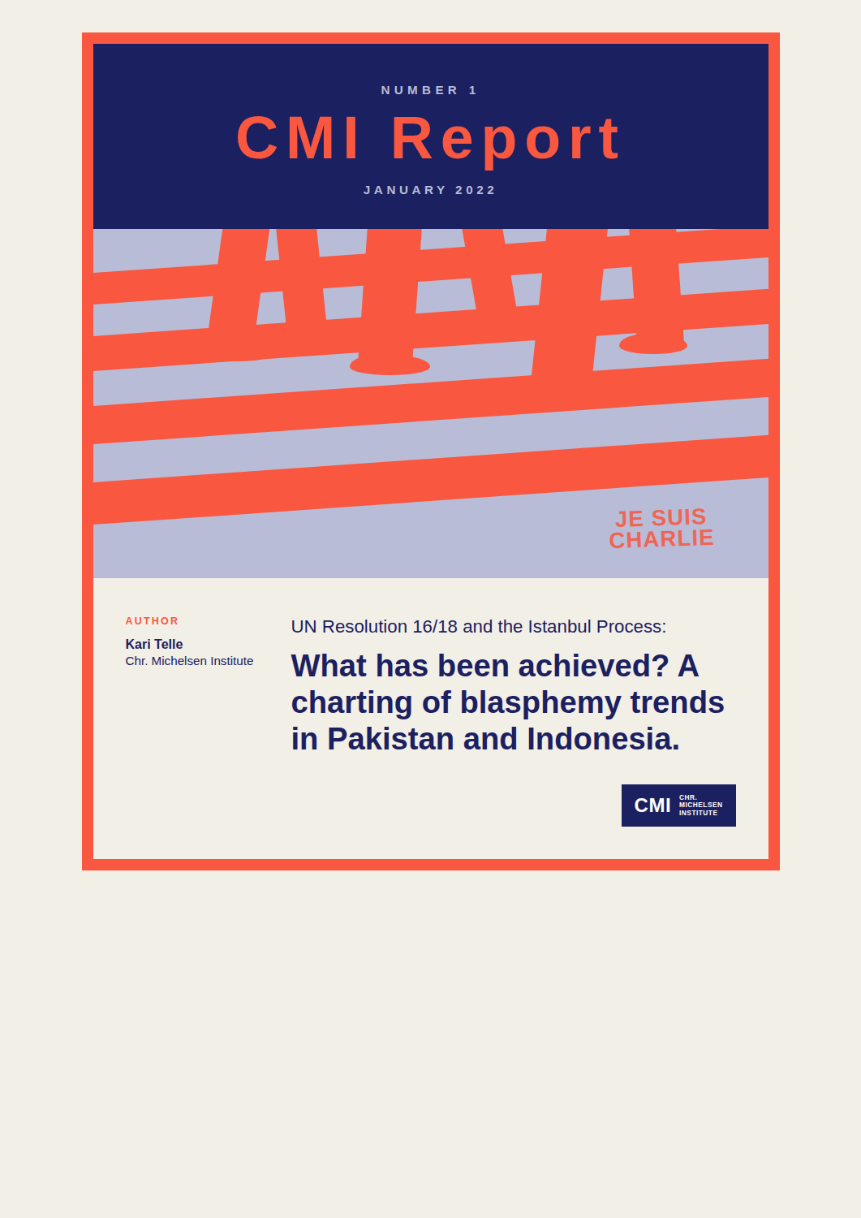Number 1
CMI Report
January 2022
Je Suis
Charlie
Author
Kari Telle
Chr. Michelsen Institute
UN Resolution 16/18 and the Istanbul Process:
What has been achieved? A charting of blasphemy trends in Pakistan and Indonesia.
CMI Chr.
Michelsen
Institute